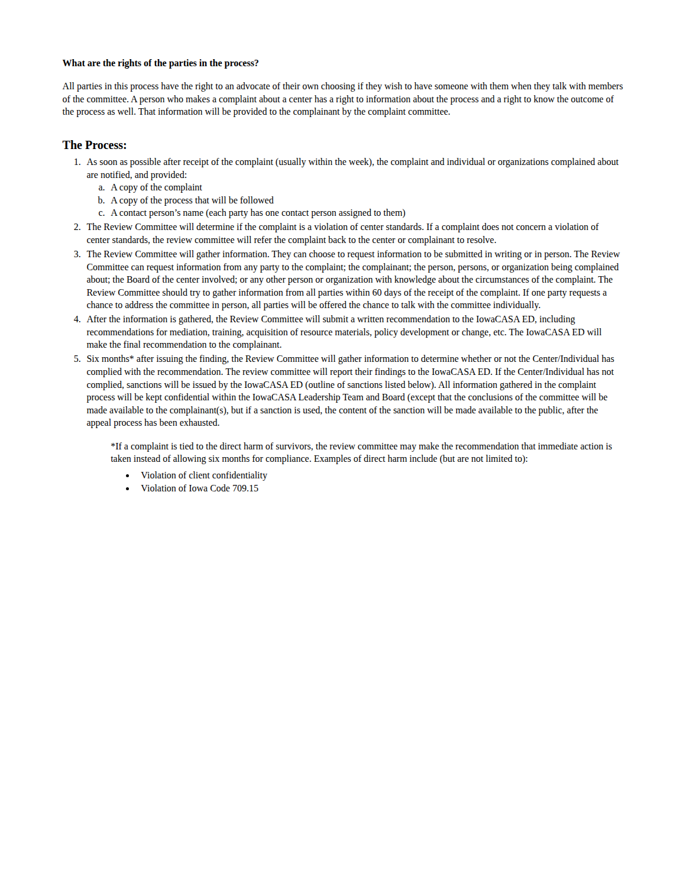What are the rights of the parties in the process?
All parties in this process have the right to an advocate of their own choosing if they wish to have someone with them when they talk with members of the committee. A person who makes a complaint about a center has a right to information about the process and a right to know the outcome of the process as well. That information will be provided to the complainant by the complaint committee.
The Process:
As soon as possible after receipt of the complaint (usually within the week), the complaint and individual or organizations complained about are notified, and provided:
A copy of the complaint
A copy of the process that will be followed
A contact person’s name (each party has one contact person assigned to them)
The Review Committee will determine if the complaint is a violation of center standards. If a complaint does not concern a violation of center standards, the review committee will refer the complaint back to the center or complainant to resolve.
The Review Committee will gather information. They can choose to request information to be submitted in writing or in person. The Review Committee can request information from any party to the complaint; the complainant; the person, persons, or organization being complained about; the Board of the center involved; or any other person or organization with knowledge about the circumstances of the complaint. The Review Committee should try to gather information from all parties within 60 days of the receipt of the complaint. If one party requests a chance to address the committee in person, all parties will be offered the chance to talk with the committee individually.
After the information is gathered, the Review Committee will submit a written recommendation to the IowaCASA ED, including recommendations for mediation, training, acquisition of resource materials, policy development or change, etc. The IowaCASA ED will make the final recommendation to the complainant.
Six months* after issuing the finding, the Review Committee will gather information to determine whether or not the Center/Individual has complied with the recommendation. The review committee will report their findings to the IowaCASA ED. If the Center/Individual has not complied, sanctions will be issued by the IowaCASA ED (outline of sanctions listed below). All information gathered in the complaint process will be kept confidential within the IowaCASA Leadership Team and Board (except that the conclusions of the committee will be made available to the complainant(s), but if a sanction is used, the content of the sanction will be made available to the public, after the appeal process has been exhausted.
*If a complaint is tied to the direct harm of survivors, the review committee may make the recommendation that immediate action is taken instead of allowing six months for compliance. Examples of direct harm include (but are not limited to):
Violation of client confidentiality
Violation of Iowa Code 709.15